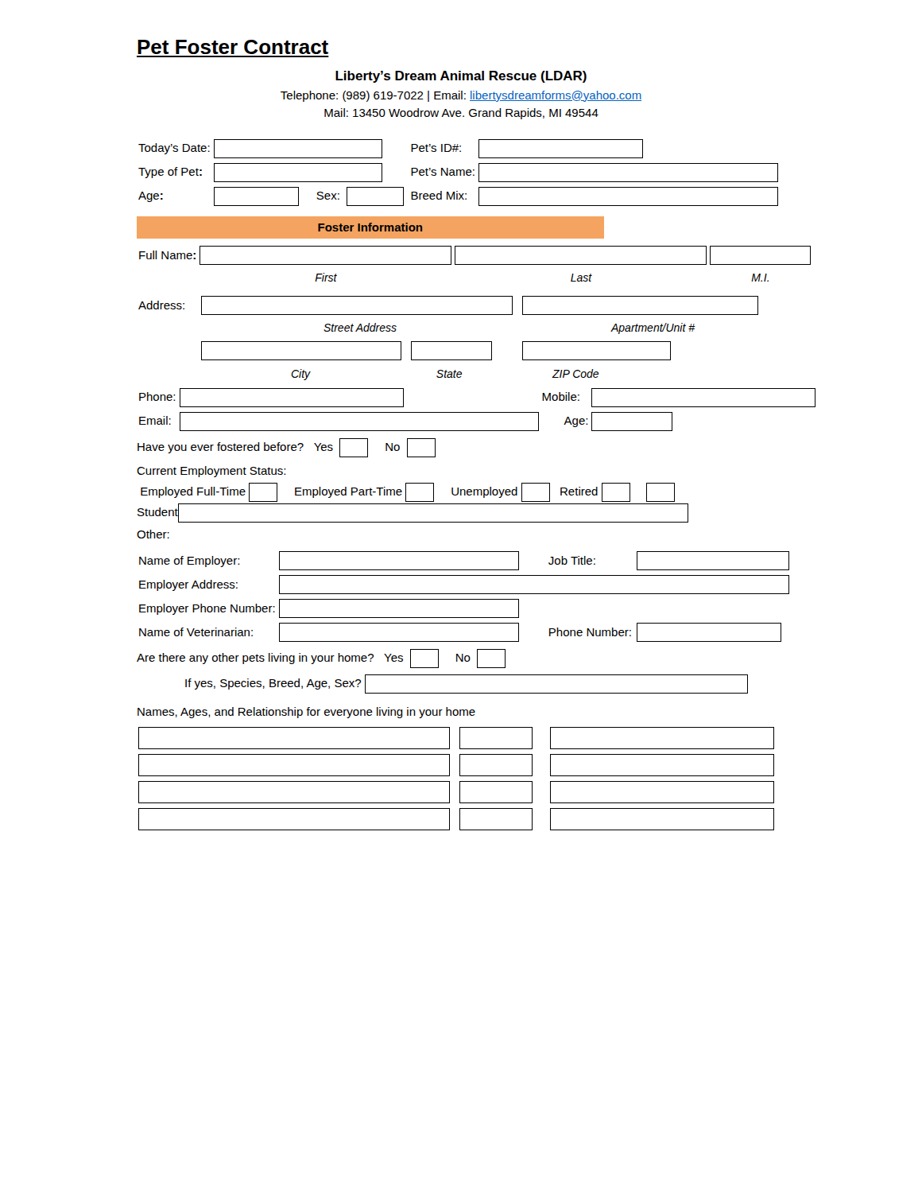Pet Foster Contract
Liberty’s Dream Animal Rescue (LDAR)
Telephone: (989) 619-7022 | Email: libertysdreamforms@yahoo.com
Mail: 13450 Woodrow Ave. Grand Rapids, MI 49544
| Today’s Date: | | Pet’s ID#: | |
| Type of Pet : | | Pet’s Name: | |
| Age : | Sex: | Breed Mix: | |
Foster Information
| Full Name : | | | |
| | First | Last | M.I. |
| Address: | | |
| | Street Address | Apartment/Unit # |
| | City State | ZIP Code |
| Phone: | | Mobile: | |
| Email: | | Age: | |
Have you ever fostered before? Yes No
Current Employment Status:
Employed Full-Time Employed Part-Time Unemployed Retired
Student
Other:
| Name of Employer: | | Job Title: | |
| Employer Address: | |
| Employer Phone Number: | |
| Name of Veterinarian: | | Phone Number: | |
Are there any other pets living in your home? Yes No
If yes, Species, Breed, Age, Sex?
Names, Ages, and Relationship for everyone living in your home